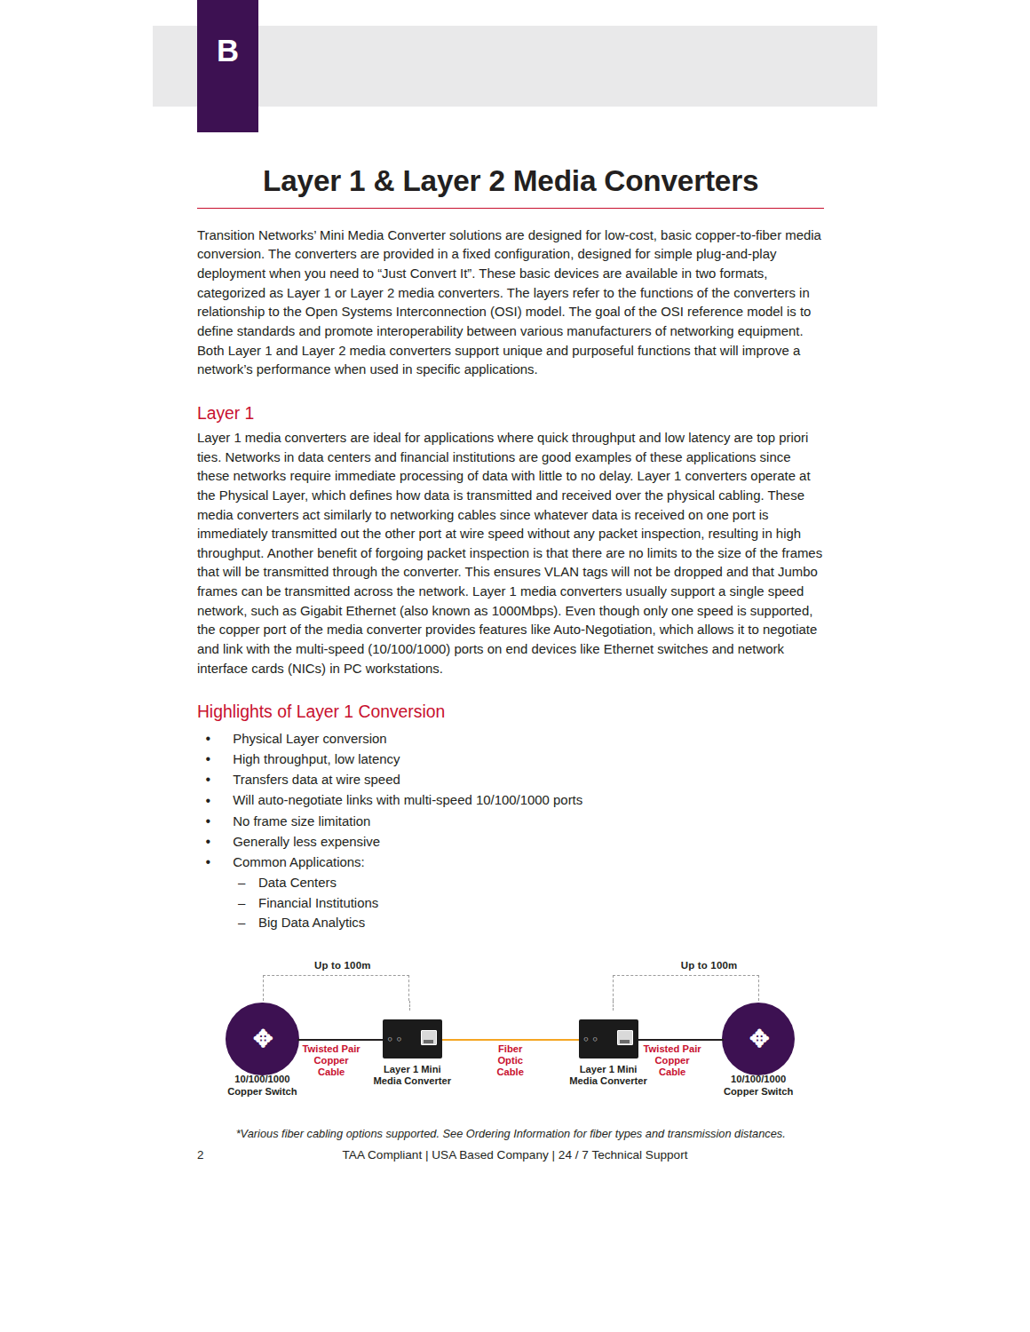B
Layer 1 & Layer 2 Media Converters
Transi​tion Networks’ Mini Media Converter solu​tions are designed for low-cost, basic copper-to-fiber media conversion. The converters are provided in a fixed configura​tion, designed for simple plug-and-play deployment when you need to “Just Convert It”. These basic devices are available in two formats, categorized as Layer 1 or Layer 2 media converters. The layers refer to the func​tions of the converters in rela​tionship to the Open Systems Interconnec​tion (OSI) model. The goal of the OSI reference model is to define standards and promote interoperability between various manufacturers of networking equipment. Both Layer 1 and Layer 2 media converters support unique and purposeful func​tions that will improve a network’s performance when used in specific applica​tions.
Layer 1
Layer 1 media converters are ideal for applica​tions where quick throughput and low latency are top priori​ties. Networks in data centers and financial ins​titu​tions are good examples of these applica​tions since these networks require immediate processing of data with li​ttle to no delay. Layer 1 converters operate at the Physical Layer, which defines how data is transmi​tted and received over the physical cabling. These media converters act similarly to networking cables since whatever data is received on one port is immediately transmi​tted out the other port at wire speed without any packet inspec​tion, resul​ting in high throughput. Another benefit of forgoing packet inspec​tion is that there are no limits to the size of the frames that will be transmi​tted through the converter. This ensures VLAN tags will not be dropped and that Jumbo frames can be transmi​tted across the network. Layer 1 media converters usually support a single speed network, such as Gigabit Ethernet (also known as 1000Mbps). Even though only one speed is supported, the copper port of the media converter provides features like Auto-Nego​tia​tion, which allows it to nego​tiate and link with the mul​ti-speed (10/100/1000) ports on end devices like Ethernet switches and network interface cards (NICs) in PC worksta​tions.
Highlights of Layer 1 Conversion
Physical Layer conversion
High throughput, low latency
Transfers data at wire speed
Will auto-nego​tiate links with mul​ti-speed 10/100/1000 ports
No frame size limita​tion
Generally less expensive
Common Applica​tions:
Data Centers
Financial Ins​titu​tions
Big Data Analy​tics
Up to 100m
Up to 100m
✥
✥
○ ○
○ ○
Twisted Pair
Copper
Cable
Twisted Pair
Copper
Cable
Fiber
Optic
Cable
Layer 1 Mini
Media Converter
Layer 1 Mini
Media Converter
10/100/1000
Copper Switch
10/100/1000
Copper Switch
*Various fiber cabling op​tions supported. See Ordering Informa​tion for fiber types and transmission distances.
2
TAA Compliant | USA Based Company | 24 / 7 Technical Support